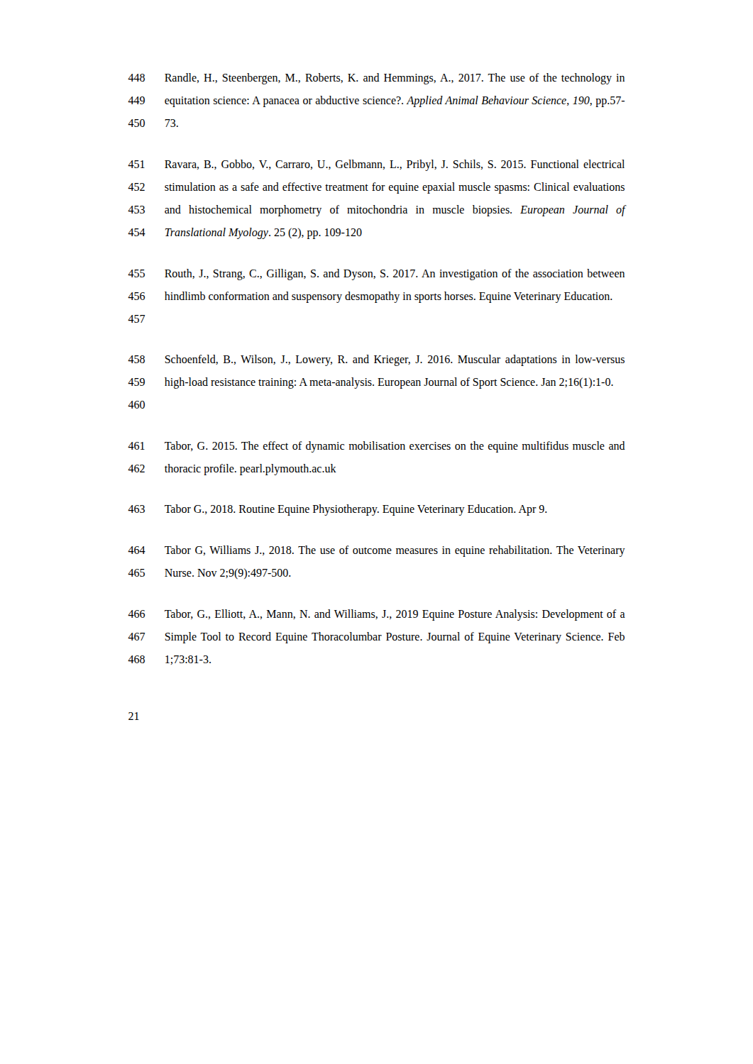448449450
Randle, H., Steenbergen, M., Roberts, K. and Hemmings, A., 2017. The use of the technology in equitation science: A panacea or abductive science?. Applied Animal Behaviour Science, 190, pp.57-73.
451452453454
Ravara, B., Gobbo, V., Carraro, U., Gelbmann, L., Pribyl, J. Schils, S. 2015. Functional electrical stimulation as a safe and effective treatment for equine epaxial muscle spasms: Clinical evaluations and histochemical morphometry of mitochondria in muscle biopsies. European Journal of Translational Myology. 25 (2), pp. 109-120
455456457
Routh, J., Strang, C., Gilligan, S. and Dyson, S. 2017. An investigation of the association between hindlimb conformation and suspensory desmopathy in sports horses. Equine Veterinary Education.
458459460
Schoenfeld, B., Wilson, J., Lowery, R. and Krieger, J. 2016. Muscular adaptations in low-versus high-load resistance training: A meta-analysis. European Journal of Sport Science. Jan 2;16(1):1-0.
461462
Tabor, G. 2015. The effect of dynamic mobilisation exercises on the equine multifidus muscle and thoracic profile. pearl.plymouth.ac.uk
463
Tabor G., 2018. Routine Equine Physiotherapy. Equine Veterinary Education. Apr 9.
464465
Tabor G, Williams J., 2018. The use of outcome measures in equine rehabilitation. The Veterinary Nurse. Nov 2;9(9):497-500.
466467468
Tabor, G., Elliott, A., Mann, N. and Williams, J., 2019 Equine Posture Analysis: Development of a Simple Tool to Record Equine Thoracolumbar Posture. Journal of Equine Veterinary Science. Feb 1;73:81-3.
21